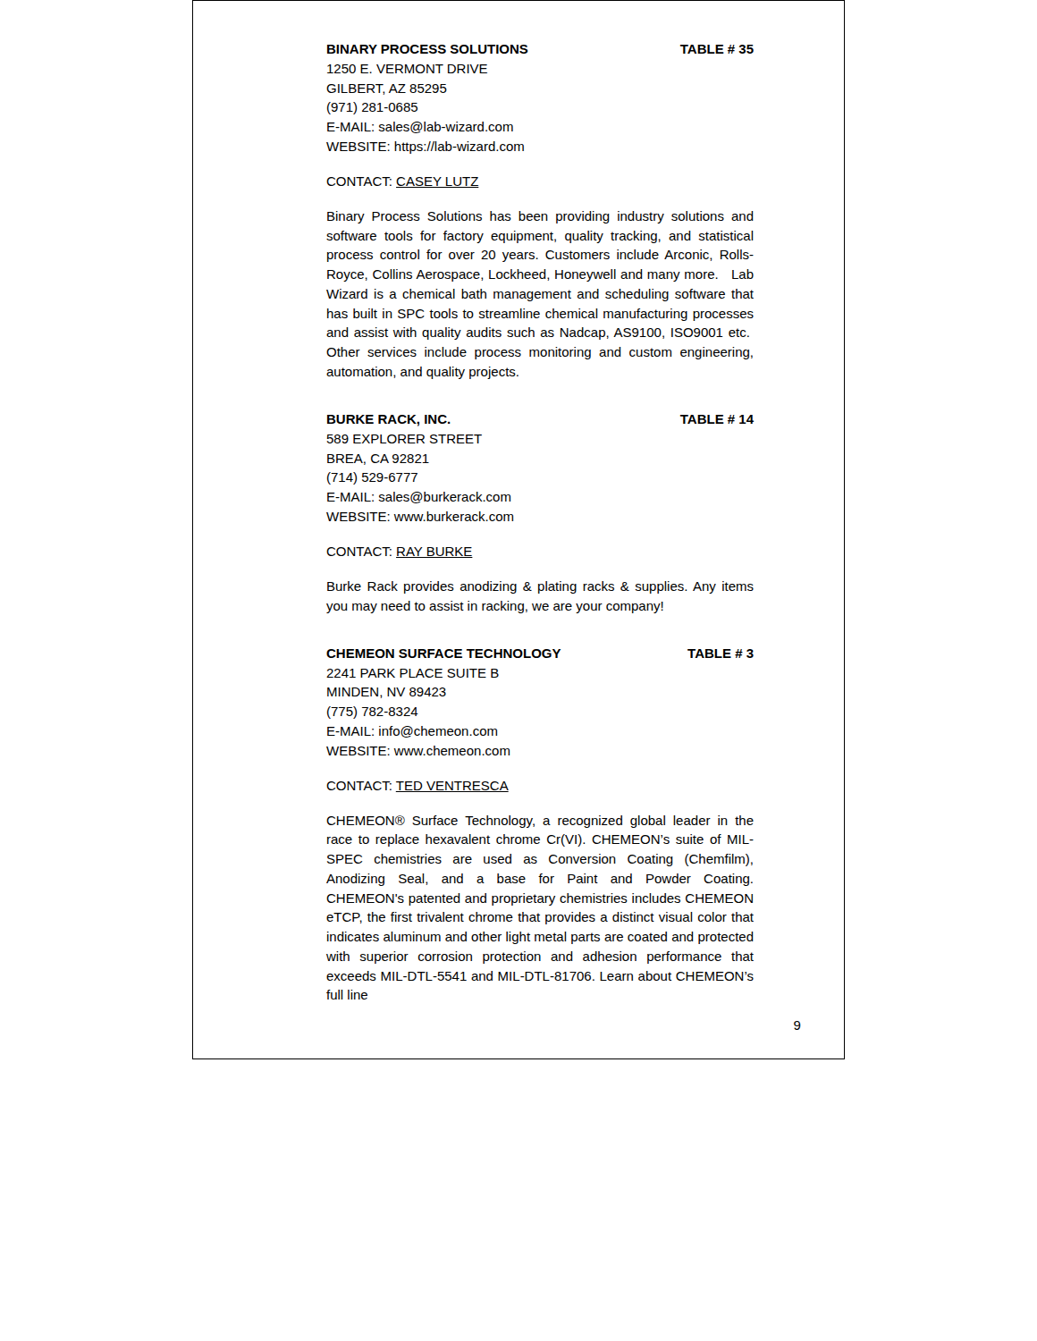BINARY PROCESS SOLUTIONS TABLE # 35
1250 E. VERMONT DRIVE
GILBERT, AZ 85295
(971) 281-0685
E-MAIL: sales@lab-wizard.com
WEBSITE: https://lab-wizard.com
CONTACT: CASEY LUTZ
Binary Process Solutions has been providing industry solutions and software tools for factory equipment, quality tracking, and statistical process control for over 20 years. Customers include Arconic, Rolls-Royce, Collins Aerospace, Lockheed, Honeywell and many more. Lab Wizard is a chemical bath management and scheduling software that has built in SPC tools to streamline chemical manufacturing processes and assist with quality audits such as Nadcap, AS9100, ISO9001 etc. Other services include process monitoring and custom engineering, automation, and quality projects.
BURKE RACK, INC. TABLE # 14
589 EXPLORER STREET
BREA, CA 92821
(714) 529-6777
E-MAIL: sales@burkerack.com
WEBSITE: www.burkerack.com
CONTACT: RAY BURKE
Burke Rack provides anodizing & plating racks & supplies. Any items you may need to assist in racking, we are your company!
CHEMEON SURFACE TECHNOLOGY TABLE # 3
2241 PARK PLACE SUITE B
MINDEN, NV 89423
(775) 782-8324
E-MAIL: info@chemeon.com
WEBSITE: www.chemeon.com
CONTACT: TED VENTRESCA
CHEMEON® Surface Technology, a recognized global leader in the race to replace hexavalent chrome Cr(VI). CHEMEON’s suite of MIL-SPEC chemistries are used as Conversion Coating (Chemfilm), Anodizing Seal, and a base for Paint and Powder Coating. CHEMEON's patented and proprietary chemistries includes CHEMEON eTCP, the first trivalent chrome that provides a distinct visual color that indicates aluminum and other light metal parts are coated and protected with superior corrosion protection and adhesion performance that exceeds MIL-DTL-5541 and MIL-DTL-81706. Learn about CHEMEON’s full line
9